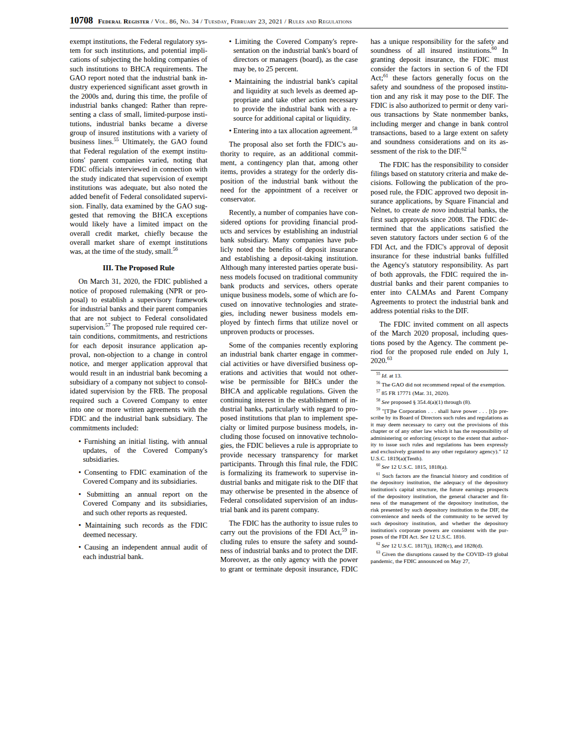10708 Federal Register / Vol. 86, No. 34 / Tuesday, February 23, 2021 / Rules and Regulations
exempt institutions, the Federal regulatory system for such institutions, and potential implications of subjecting the holding companies of such institutions to BHCA requirements. The GAO report noted that the industrial bank industry experienced significant asset growth in the 2000s and, during this time, the profile of industrial banks changed: Rather than representing a class of small, limited-purpose institutions, industrial banks became a diverse group of insured institutions with a variety of business lines.55 Ultimately, the GAO found that Federal regulation of the exempt institutions' parent companies varied, noting that FDIC officials interviewed in connection with the study indicated that supervision of exempt institutions was adequate, but also noted the added benefit of Federal consolidated supervision. Finally, data examined by the GAO suggested that removing the BHCA exceptions would likely have a limited impact on the overall credit market, chiefly because the overall market share of exempt institutions was, at the time of the study, small.56
III. The Proposed Rule
On March 31, 2020, the FDIC published a notice of proposed rulemaking (NPR or proposal) to establish a supervisory framework for industrial banks and their parent companies that are not subject to Federal consolidated supervision.57 The proposed rule required certain conditions, commitments, and restrictions for each deposit insurance application approval, non-objection to a change in control notice, and merger application approval that would result in an industrial bank becoming a subsidiary of a company not subject to consolidated supervision by the FRB. The proposal required such a Covered Company to enter into one or more written agreements with the FDIC and the industrial bank subsidiary. The commitments included:
Furnishing an initial listing, with annual updates, of the Covered Company's subsidiaries.
Consenting to FDIC examination of the Covered Company and its subsidiaries.
Submitting an annual report on the Covered Company and its subsidiaries, and such other reports as requested.
Maintaining such records as the FDIC deemed necessary.
Causing an independent annual audit of each industrial bank.
Limiting the Covered Company's representation on the industrial bank's board of directors or managers (board), as the case may be, to 25 percent.
Maintaining the industrial bank's capital and liquidity at such levels as deemed appropriate and take other action necessary to provide the industrial bank with a resource for additional capital or liquidity.
Entering into a tax allocation agreement.58
The proposal also set forth the FDIC's authority to require, as an additional commitment, a contingency plan that, among other items, provides a strategy for the orderly disposition of the industrial bank without the need for the appointment of a receiver or conservator.
Recently, a number of companies have considered options for providing financial products and services by establishing an industrial bank subsidiary. Many companies have publicly noted the benefits of deposit insurance and establishing a deposit-taking institution. Although many interested parties operate business models focused on traditional community bank products and services, others operate unique business models, some of which are focused on innovative technologies and strategies, including newer business models employed by fintech firms that utilize novel or unproven products or processes.
Some of the companies recently exploring an industrial bank charter engage in commercial activities or have diversified business operations and activities that would not otherwise be permissible for BHCs under the BHCA and applicable regulations. Given the continuing interest in the establishment of industrial banks, particularly with regard to proposed institutions that plan to implement specialty or limited purpose business models, including those focused on innovative technologies, the FDIC believes a rule is appropriate to provide necessary transparency for market participants. Through this final rule, the FDIC is formalizing its framework to supervise industrial banks and mitigate risk to the DIF that may otherwise be presented in the absence of Federal consolidated supervision of an industrial bank and its parent company.
The FDIC has the authority to issue rules to carry out the provisions of the FDI Act,59 including rules to ensure the safety and soundness of industrial banks and to protect the DIF. Moreover, as the only agency with the power to grant or terminate deposit insurance, FDIC has a unique responsibility for the safety and soundness of all insured institutions.60 In granting deposit insurance, the FDIC must consider the factors in section 6 of the FDI Act;61 these factors generally focus on the safety and soundness of the proposed institution and any risk it may pose to the DIF. The FDIC is also authorized to permit or deny various transactions by State nonmember banks, including merger and change in bank control transactions, based to a large extent on safety and soundness considerations and on its assessment of the risk to the DIF.62
The FDIC has the responsibility to consider filings based on statutory criteria and make decisions. Following the publication of the proposed rule, the FDIC approved two deposit insurance applications, by Square Financial and Nelnet, to create de novo industrial banks, the first such approvals since 2008. The FDIC determined that the applications satisfied the seven statutory factors under section 6 of the FDI Act, and the FDIC's approval of deposit insurance for these industrial banks fulfilled the Agency's statutory responsibility. As part of both approvals, the FDIC required the industrial banks and their parent companies to enter into CALMAs and Parent Company Agreements to protect the industrial bank and address potential risks to the DIF.
The FDIC invited comment on all aspects of the March 2020 proposal, including questions posed by the Agency. The comment period for the proposed rule ended on July 1, 2020.63
55 Id. at 13.
56 The GAO did not recommend repeal of the exemption.
57 85 FR 17771 (Mar. 31, 2020).
58 See proposed § 354.4(a)(1) through (8).
59 "[T]he Corporation . . . shall have power . . . [t]o prescribe by its Board of Directors such rules and regulations as it may deem necessary to carry out the provisions of this chapter or of any other law which it has the responsibility of administering or enforcing (except to the extent that authority to issue such rules and regulations has been expressly and exclusively granted to any other regulatory agency)." 12 U.S.C. 1819(a)(Tenth).
60 See 12 U.S.C. 1815, 1818(a).
61 Such factors are the financial history and condition of the depository institution, the adequacy of the depository institution's capital structure, the future earnings prospects of the depository institution, the general character and fitness of the management of the depository institution, the risk presented by such depository institution to the DIF, the convenience and needs of the community to be served by such depository institution, and whether the depository institution's corporate powers are consistent with the purposes of the FDI Act. See 12 U.S.C. 1816.
62 See 12 U.S.C. 1817(j), 1828(c), and 1828(d).
63 Given the disruptions caused by the COVID–19 global pandemic, the FDIC announced on May 27,